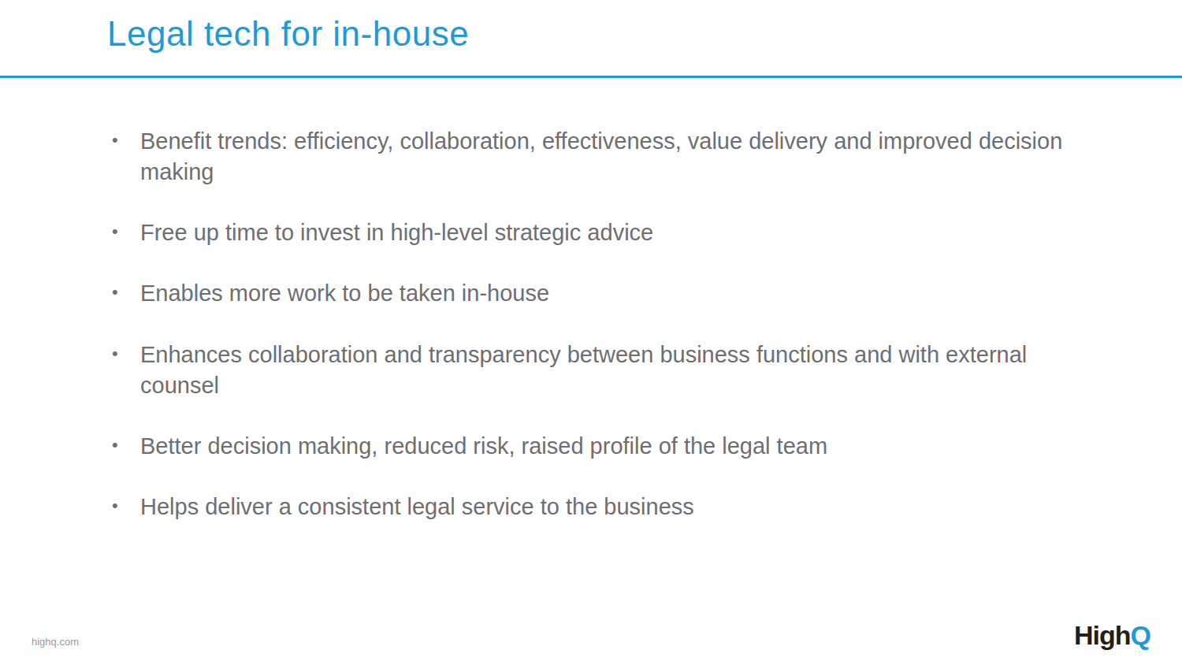Legal tech for in-house
Benefit trends: efficiency, collaboration, effectiveness, value delivery and improved decision making
Free up time to invest in high-level strategic advice
Enables more work to be taken in-house
Enhances collaboration and transparency between business functions and with external counsel
Better decision making, reduced risk, raised profile of the legal team
Helps deliver a consistent legal service to the business
highq.com
HighQ